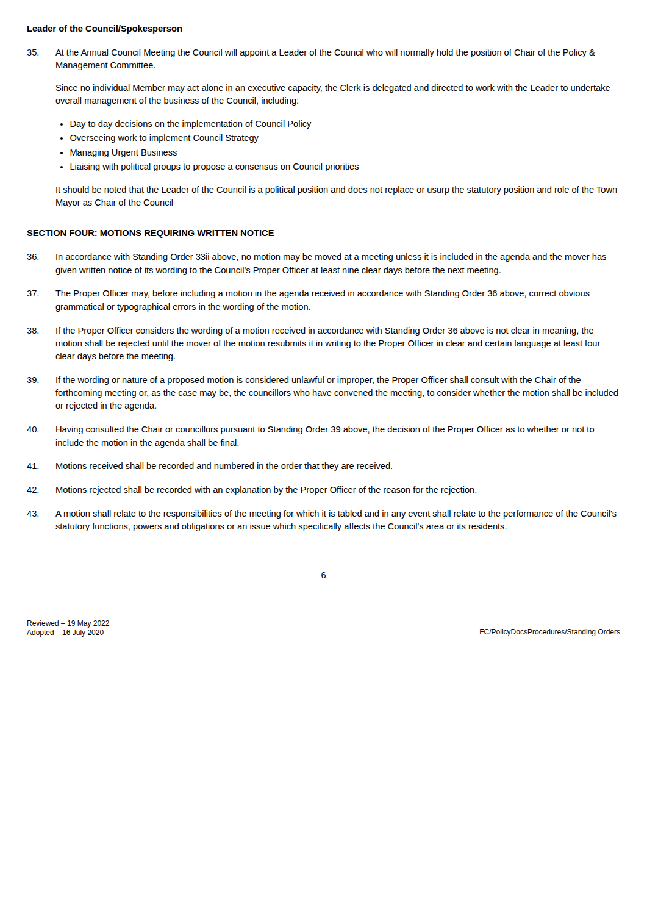Leader of the Council/Spokesperson
35.
At the Annual Council Meeting the Council will appoint a Leader of the Council who will normally hold the position of Chair of the Policy & Management Committee.
Since no individual Member may act alone in an executive capacity, the Clerk is delegated and directed to work with the Leader to undertake overall management of the business of the Council, including:
Day to day decisions on the implementation of Council Policy
Overseeing work to implement Council Strategy
Managing Urgent Business
Liaising with political groups to propose a consensus on Council priorities
It should be noted that the Leader of the Council is a political position and does not replace or usurp the statutory position and role of the Town Mayor as Chair of the Council
SECTION FOUR: MOTIONS REQUIRING WRITTEN NOTICE
36.
In accordance with Standing Order 33ii above, no motion may be moved at a meeting unless it is included in the agenda and the mover has given written notice of its wording to the Council's Proper Officer at least nine clear days before the next meeting.
37.
The Proper Officer may, before including a motion in the agenda received in accordance with Standing Order 36 above, correct obvious grammatical or typographical errors in the wording of the motion.
38.
If the Proper Officer considers the wording of a motion received in accordance with Standing Order 36 above is not clear in meaning, the motion shall be rejected until the mover of the motion resubmits it in writing to the Proper Officer in clear and certain language at least four clear days before the meeting.
39.
If the wording or nature of a proposed motion is considered unlawful or improper, the Proper Officer shall consult with the Chair of the forthcoming meeting or, as the case may be, the councillors who have convened the meeting, to consider whether the motion shall be included or rejected in the agenda.
40.
Having consulted the Chair or councillors pursuant to Standing Order 39 above, the decision of the Proper Officer as to whether or not to include the motion in the agenda shall be final.
41.
Motions received shall be recorded and numbered in the order that they are received.
42.
Motions rejected shall be recorded with an explanation by the Proper Officer of the reason for the rejection.
43.
A motion shall relate to the responsibilities of the meeting for which it is tabled and in any event shall relate to the performance of the Council's statutory functions, powers and obligations or an issue which specifically affects the Council's area or its residents.
6
Reviewed – 19 May 2022
Adopted – 16 July 2020
FC/PolicyDocsProcedures/Standing Orders